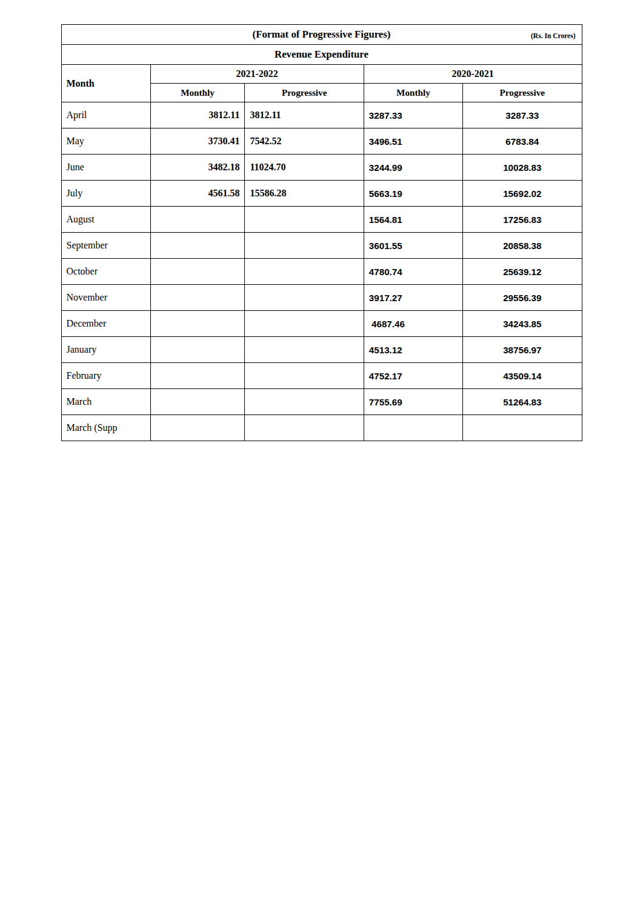| (Format of Progressive Figures) (Rs. In Crores) |
| Revenue Expenditure |
| Month | 2021-2022 | 2020-2021 |
| Monthly | Progressive | Monthly | Progressive |
| April | 3812.11 | 3812.11 | 3287.33 | 3287.33 |
| May | 3730.41 | 7542.52 | 3496.51 | 6783.84 |
| June | 3482.18 | 11024.70 | 3244.99 | 10028.83 |
| July | 4561.58 | 15586.28 | 5663.19 | 15692.02 |
| August | | | 1564.81 | 17256.83 |
| September | | | 3601.55 | 20858.38 |
| October | | | 4780.74 | 25639.12 |
| November | | | 3917.27 | 29556.39 |
| December | | | 4687.46 | 34243.85 |
| January | | | 4513.12 | 38756.97 |
| February | | | 4752.17 | 43509.14 |
| March | | | 7755.69 | 51264.83 |
| March (Supp | | | | |